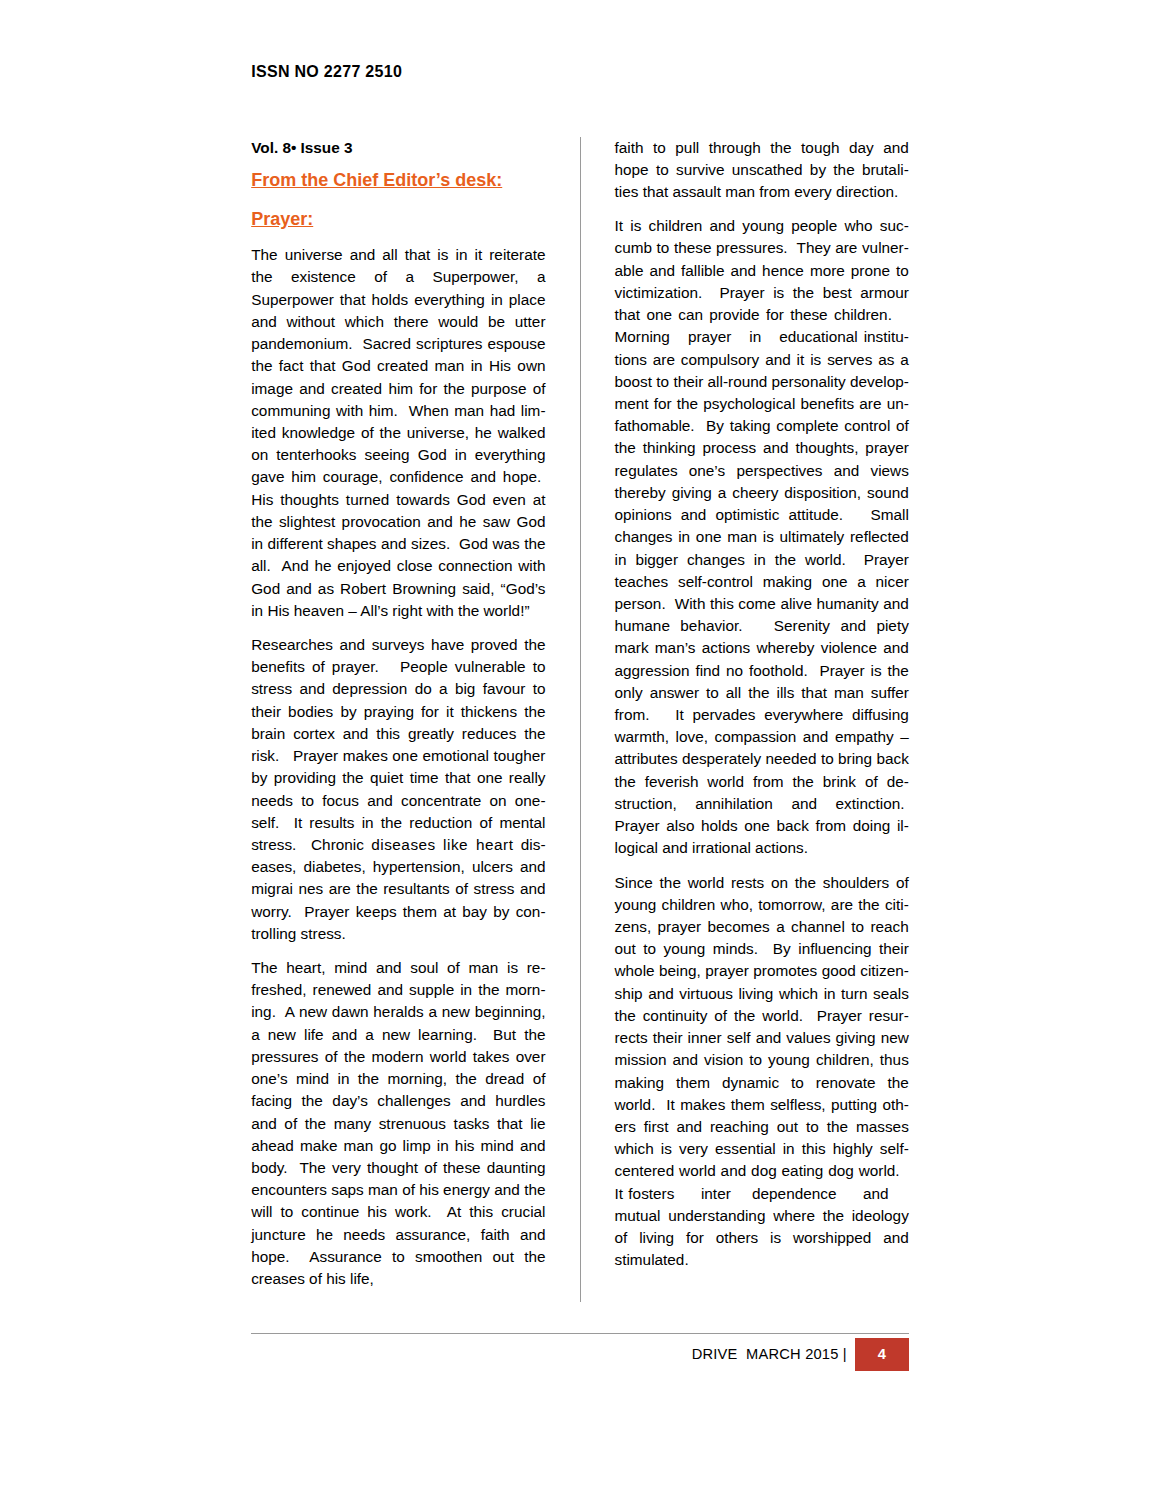ISSN NO 2277 2510
Vol. 8• Issue 3
From the Chief Editor’s desk:
Prayer:
The universe and all that is in it reiterate the existence of a Superpower, a Superpower that holds everything in place and without which there would be utter pandemonium. Sacred scriptures espouse the fact that God created man in His own image and created him for the purpose of communing with him. When man had limited knowledge of the universe, he walked on tenterhooks seeing God in everything gave him courage, confidence and hope. His thoughts turned towards God even at the slightest provocation and he saw God in different shapes and sizes. God was the all. And he enjoyed close connection with God and as Robert Browning said, “God’s in His heaven – All’s right with the world!”
Researches and surveys have proved the benefits of prayer. People vulnerable to stress and depression do a big favour to their bodies by praying for it thickens the brain cortex and this greatly reduces the risk. Prayer makes one emotional tougher by providing the quiet time that one really needs to focus and concentrate on oneself. It results in the reduction of mental stress. Chronic diseases like heart diseases, diabetes, hypertension, ulcers and migrai nes are the resultants of stress and worry. Prayer keeps them at bay by controlling stress.
The heart, mind and soul of man is refreshed, renewed and supple in the morning. A new dawn heralds a new beginning, a new life and a new learning. But the pressures of the modern world takes over one’s mind in the morning, the dread of facing the day’s challenges and hurdles and of the many strenuous tasks that lie ahead make man go limp in his mind and body. The very thought of these daunting encounters saps man of his energy and the will to continue his work. At this crucial juncture he needs assurance, faith and hope. Assurance to smoothen out the creases of his life,
faith to pull through the tough day and hope to survive unscathed by the brutalities that assault man from every direction.
It is children and young people who succumb to these pressures. They are vulnerable and fallible and hence more prone to victimization. Prayer is the best armour that one can provide for these children. Morning prayer in educational institutions are compulsory and it is serves as a boost to their all-round personality development for the psychological benefits are unfathomable. By taking complete control of the thinking process and thoughts, prayer regulates one’s perspectives and views thereby giving a cheery disposition, sound opinions and optimistic attitude. Small changes in one man is ultimately reflected in bigger changes in the world. Prayer teaches self-control making one a nicer person. With this come alive humanity and humane behavior. Serenity and piety mark man’s actions whereby violence and aggression find no foothold. Prayer is the only answer to all the ills that man suffer from. It pervades everywhere diffusing warmth, love, compassion and empathy – attributes desperately needed to bring back the feverish world from the brink of destruction, annihilation and extinction. Prayer also holds one back from doing illogical and irrational actions.
Since the world rests on the shoulders of young children who, tomorrow, are the citizens, prayer becomes a channel to reach out to young minds. By influencing their whole being, prayer promotes good citizenship and virtuous living which in turn seals the continuity of the world. Prayer resurrects their inner self and values giving new mission and vision to young children, thus making them dynamic to renovate the world. It makes them selfless, putting others first and reaching out to the masses which is very essential in this highly self-centered world and dog eating dog world. It fosters inter dependence and mutual understanding where the ideology of living for others is worshipped and stimulated.
DRIVE MARCH 2015 |
4